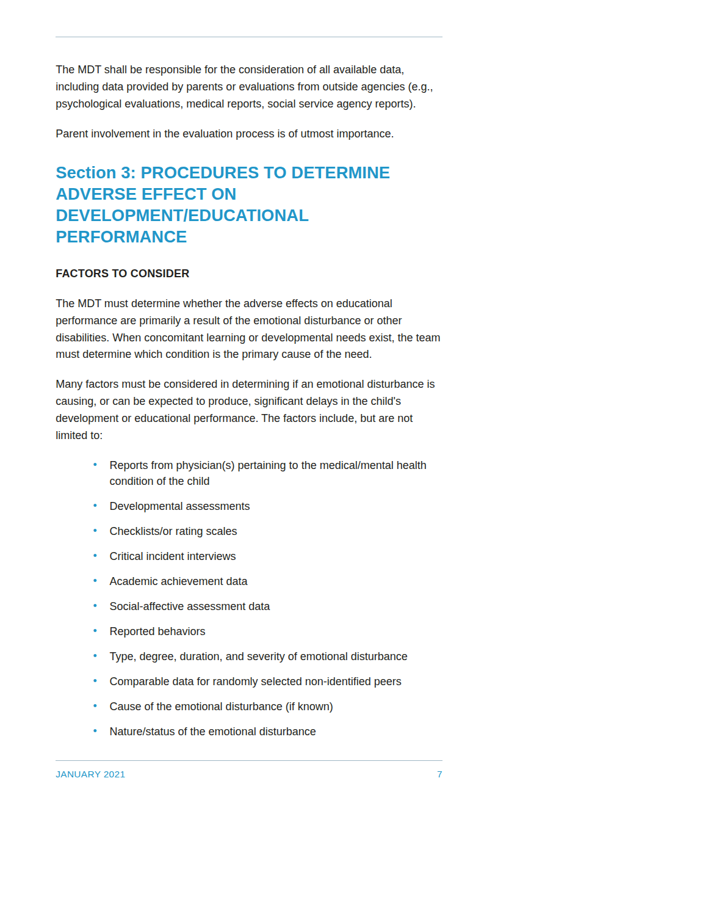The MDT shall be responsible for the consideration of all available data, including data provided by parents or evaluations from outside agencies (e.g., psychological evaluations, medical reports, social service agency reports).
Parent involvement in the evaluation process is of utmost importance.
Section 3: PROCEDURES TO DETERMINE ADVERSE EFFECT ON DEVELOPMENT/EDUCATIONAL PERFORMANCE
FACTORS TO CONSIDER
The MDT must determine whether the adverse effects on educational performance are primarily a result of the emotional disturbance or other disabilities. When concomitant learning or developmental needs exist, the team must determine which condition is the primary cause of the need.
Many factors must be considered in determining if an emotional disturbance is causing, or can be expected to produce, significant delays in the child's development or educational performance. The factors include, but are not limited to:
Reports from physician(s) pertaining to the medical/mental health condition of the child
Developmental assessments
Checklists/or rating scales
Critical incident interviews
Academic achievement data
Social-affective assessment data
Reported behaviors
Type, degree, duration, and severity of emotional disturbance
Comparable data for randomly selected non-identified peers
Cause of the emotional disturbance (if known)
Nature/status of the emotional disturbance
JANUARY 2021 7